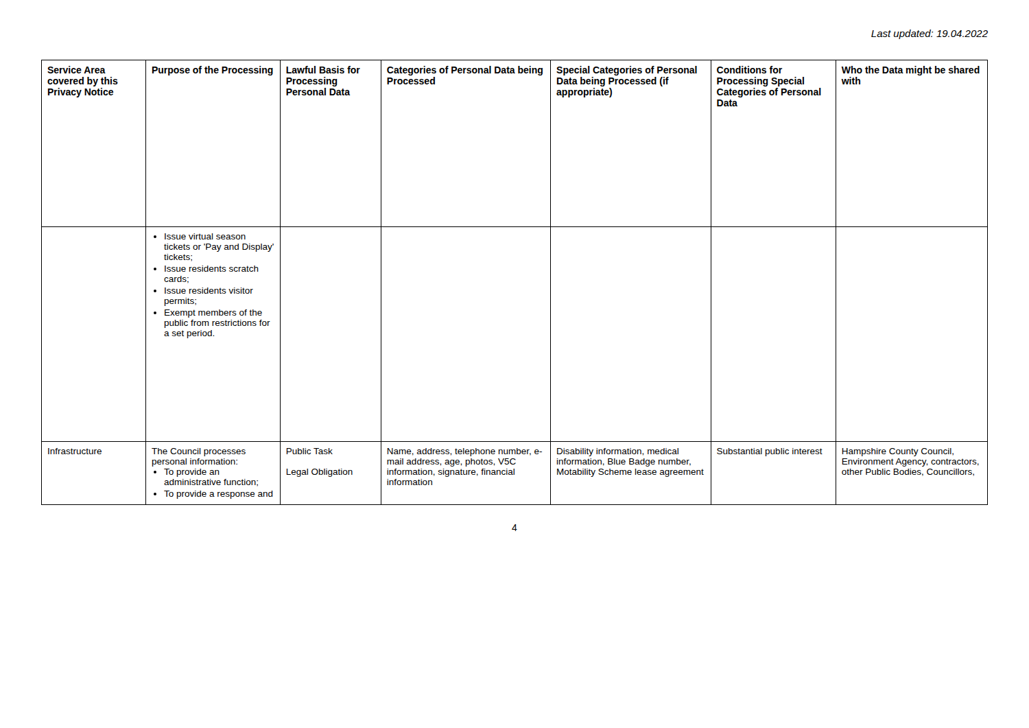Last updated: 19.04.2022
| Service Area covered by this Privacy Notice | Purpose of the Processing | Lawful Basis for Processing Personal Data | Categories of Personal Data being Processed | Special Categories of Personal Data being Processed (if appropriate) | Conditions for Processing Special Categories of Personal Data | Who the Data might be shared with |
| --- | --- | --- | --- | --- | --- | --- |
| | Issue virtual season tickets or 'Pay and Display' tickets; Issue residents scratch cards; Issue residents visitor permits; Exempt members of the public from restrictions for a set period. | | | | | |
| Infrastructure | The Council processes personal information: To provide an administrative function; To provide a response and | Public Task Legal Obligation | Name, address, telephone number, e-mail address, age, photos, V5C information, signature, financial information | Disability information, medical information, Blue Badge number, Motability Scheme lease agreement | Substantial public interest | Hampshire County Council, Environment Agency, contractors, other Public Bodies, Councillors, |
4